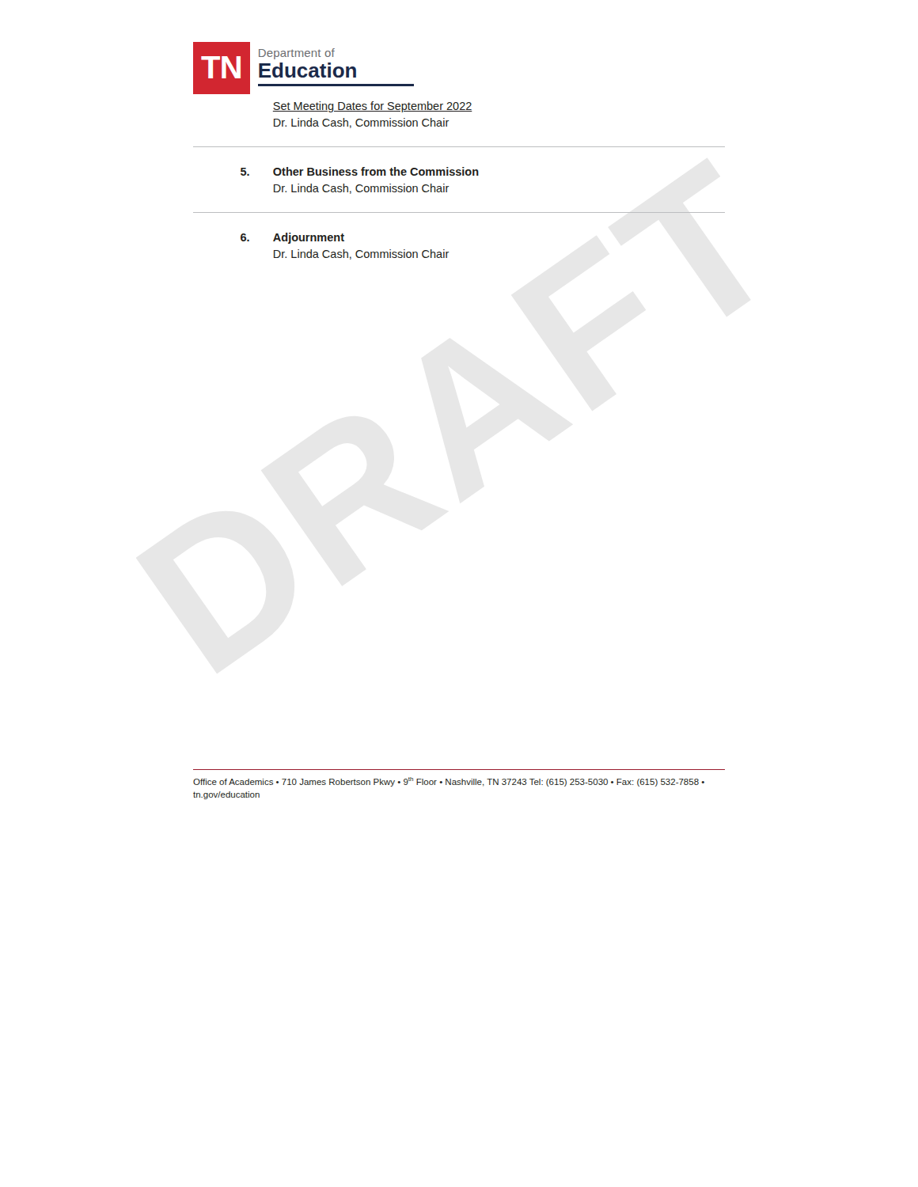DRAFT
TN
Department of
Education
Set Meeting Dates for September 2022
Dr. Linda Cash, Commission Chair
5. Other Business from the Commission
Dr. Linda Cash, Commission Chair
6. Adjournment
Dr. Linda Cash, Commission Chair
Office of Academics • 710 James Robertson Pkwy • 9th Floor • Nashville, TN 37243 Tel: (615) 253-5030 • Fax: (615) 532-7858 • tn.gov/education